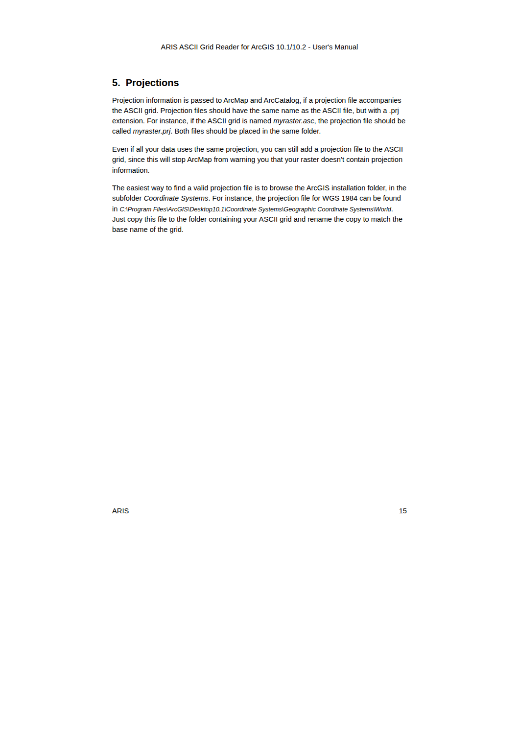ARIS ASCII Grid Reader for ArcGIS 10.1/10.2 - User's Manual
5. Projections
Projection information is passed to ArcMap and ArcCatalog, if a projection file accompanies the ASCII grid. Projection files should have the same name as the ASCII file, but with a .prj extension. For instance, if the ASCII grid is named myraster.asc, the projection file should be called myraster.prj. Both files should be placed in the same folder.
Even if all your data uses the same projection, you can still add a projection file to the ASCII grid, since this will stop ArcMap from warning you that your raster doesn’t contain projection information.
The easiest way to find a valid projection file is to browse the ArcGIS installation folder, in the subfolder Coordinate Systems. For instance, the projection file for WGS 1984 can be found in C:\Program Files\ArcGIS\Desktop10.1\Coordinate Systems\Geographic Coordinate Systems\World.
Just copy this file to the folder containing your ASCII grid and rename the copy to match the base name of the grid.
ARIS 15